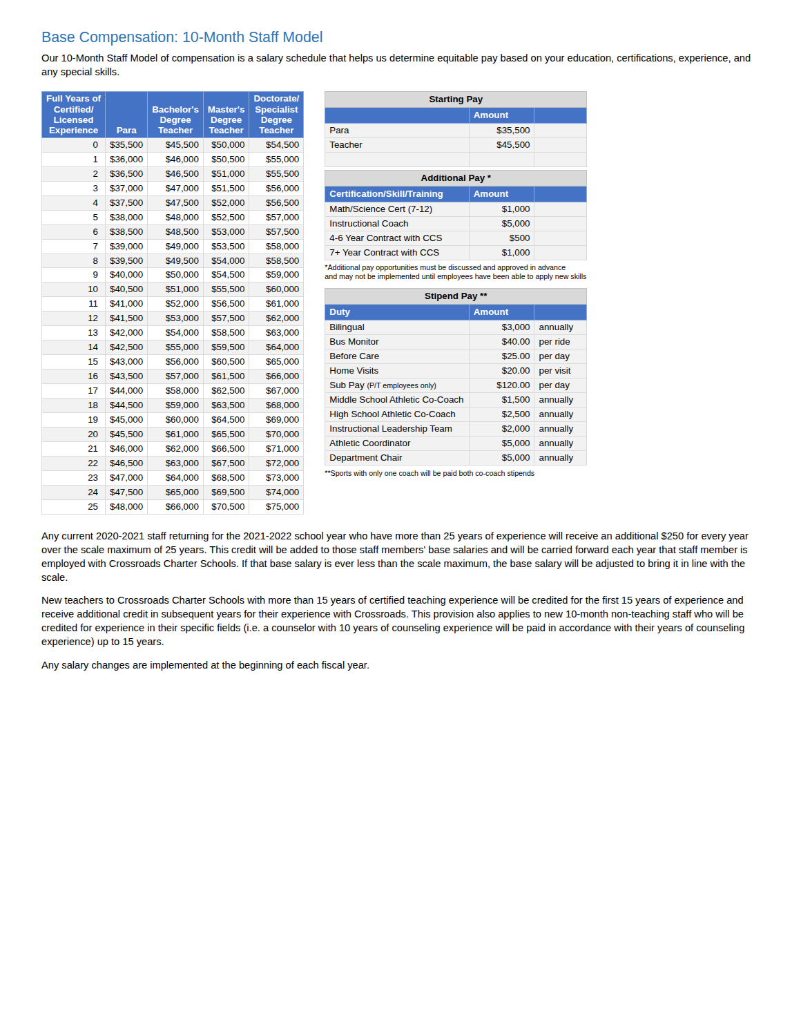Base Compensation: 10-Month Staff Model
Our 10-Month Staff Model of compensation is a salary schedule that helps us determine equitable pay based on your education, certifications, experience, and any special skills.
| Full Years of Certified/ Licensed Experience | Para | Bachelor's Degree Teacher | Master's Degree Teacher | Doctorate/ Specialist Degree Teacher |
| --- | --- | --- | --- | --- |
| 0 | $35,500 | $45,500 | $50,000 | $54,500 |
| 1 | $36,000 | $46,000 | $50,500 | $55,000 |
| 2 | $36,500 | $46,500 | $51,000 | $55,500 |
| 3 | $37,000 | $47,000 | $51,500 | $56,000 |
| 4 | $37,500 | $47,500 | $52,000 | $56,500 |
| 5 | $38,000 | $48,000 | $52,500 | $57,000 |
| 6 | $38,500 | $48,500 | $53,000 | $57,500 |
| 7 | $39,000 | $49,000 | $53,500 | $58,000 |
| 8 | $39,500 | $49,500 | $54,000 | $58,500 |
| 9 | $40,000 | $50,000 | $54,500 | $59,000 |
| 10 | $40,500 | $51,000 | $55,500 | $60,000 |
| 11 | $41,000 | $52,000 | $56,500 | $61,000 |
| 12 | $41,500 | $53,000 | $57,500 | $62,000 |
| 13 | $42,000 | $54,000 | $58,500 | $63,000 |
| 14 | $42,500 | $55,000 | $59,500 | $64,000 |
| 15 | $43,000 | $56,000 | $60,500 | $65,000 |
| 16 | $43,500 | $57,000 | $61,500 | $66,000 |
| 17 | $44,000 | $58,000 | $62,500 | $67,000 |
| 18 | $44,500 | $59,000 | $63,500 | $68,000 |
| 19 | $45,000 | $60,000 | $64,500 | $69,000 |
| 20 | $45,500 | $61,000 | $65,500 | $70,000 |
| 21 | $46,000 | $62,000 | $66,500 | $71,000 |
| 22 | $46,500 | $63,000 | $67,500 | $72,000 |
| 23 | $47,000 | $64,000 | $68,500 | $73,000 |
| 24 | $47,500 | $65,000 | $69,500 | $74,000 |
| 25 | $48,000 | $66,000 | $70,500 | $75,000 |
| Starting Pay |
| --- |
| | Amount | |
| Para | $35,500 | |
| Teacher | $45,500 | |
| Additional Pay * |
| --- |
| Certification/Skill/Training | Amount | |
| Math/Science Cert (7-12) | $1,000 | |
| Instructional Coach | $5,000 | |
| 4-6 Year Contract with CCS | $500 | |
| 7+ Year Contract with CCS | $1,000 | |
*Additional pay opportunities must be discussed and approved in advance
and may not be implemented until employees have been able to apply new skills
| Stipend Pay ** |
| --- |
| Duty | Amount | |
| Bilingual | $3,000 | annually |
| Bus Monitor | $40.00 | per ride |
| Before Care | $25.00 | per day |
| Home Visits | $20.00 | per visit |
| Sub Pay (P/T employees only) | $120.00 | per day |
| Middle School Athletic Co-Coach | $1,500 | annually |
| High School Athletic Co-Coach | $2,500 | annually |
| Instructional Leadership Team | $2,000 | annually |
| Athletic Coordinator | $5,000 | annually |
| Department Chair | $5,000 | annually |
**Sports with only one coach will be paid both co-coach stipends
Any current 2020-2021 staff returning for the 2021-2022 school year who have more than 25 years of experience will receive an additional $250 for every year over the scale maximum of 25 years. This credit will be added to those staff members' base salaries and will be carried forward each year that staff member is employed with Crossroads Charter Schools. If that base salary is ever less than the scale maximum, the base salary will be adjusted to bring it in line with the scale.
New teachers to Crossroads Charter Schools with more than 15 years of certified teaching experience will be credited for the first 15 years of experience and receive additional credit in subsequent years for their experience with Crossroads. This provision also applies to new 10-month non-teaching staff who will be credited for experience in their specific fields (i.e. a counselor with 10 years of counseling experience will be paid in accordance with their years of counseling experience) up to 15 years.
Any salary changes are implemented at the beginning of each fiscal year.